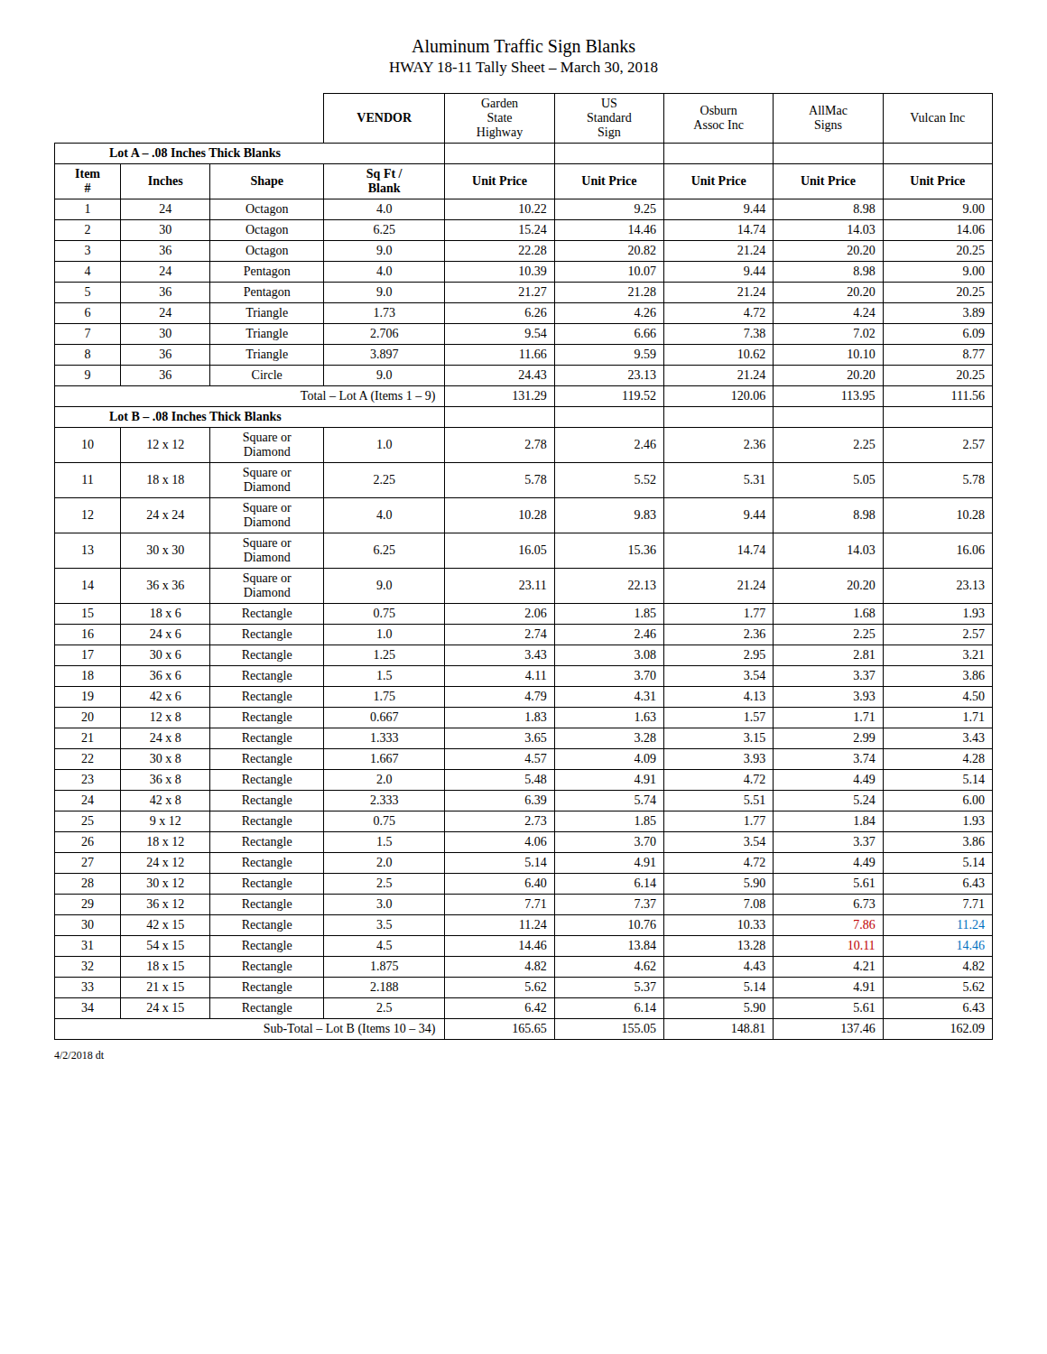Aluminum Traffic Sign Blanks
HWAY 18-11 Tally Sheet – March 30, 2018
| | VENDOR | Garden State Highway | US Standard Sign | Osburn Assoc Inc | AllMac Signs | Vulcan Inc |
| Lot A – .08 Inches Thick Blanks | | | | | |
| Item # | Inches | Shape | Sq Ft / Blank | Unit Price | Unit Price | Unit Price | Unit Price | Unit Price |
| 1 | 24 | Octagon | 4.0 | 10.22 | 9.25 | 9.44 | 8.98 | 9.00 |
| 2 | 30 | Octagon | 6.25 | 15.24 | 14.46 | 14.74 | 14.03 | 14.06 |
| 3 | 36 | Octagon | 9.0 | 22.28 | 20.82 | 21.24 | 20.20 | 20.25 |
| 4 | 24 | Pentagon | 4.0 | 10.39 | 10.07 | 9.44 | 8.98 | 9.00 |
| 5 | 36 | Pentagon | 9.0 | 21.27 | 21.28 | 21.24 | 20.20 | 20.25 |
| 6 | 24 | Triangle | 1.73 | 6.26 | 4.26 | 4.72 | 4.24 | 3.89 |
| 7 | 30 | Triangle | 2.706 | 9.54 | 6.66 | 7.38 | 7.02 | 6.09 |
| 8 | 36 | Triangle | 3.897 | 11.66 | 9.59 | 10.62 | 10.10 | 8.77 |
| 9 | 36 | Circle | 9.0 | 24.43 | 23.13 | 21.24 | 20.20 | 20.25 |
| Total – Lot A (Items 1 – 9) | 131.29 | 119.52 | 120.06 | 113.95 | 111.56 |
| Lot B – .08 Inches Thick Blanks | | | | | |
| 10 | 12 x 12 | Square or Diamond | 1.0 | 2.78 | 2.46 | 2.36 | 2.25 | 2.57 |
| 11 | 18 x 18 | Square or Diamond | 2.25 | 5.78 | 5.52 | 5.31 | 5.05 | 5.78 |
| 12 | 24 x 24 | Square or Diamond | 4.0 | 10.28 | 9.83 | 9.44 | 8.98 | 10.28 |
| 13 | 30 x 30 | Square or Diamond | 6.25 | 16.05 | 15.36 | 14.74 | 14.03 | 16.06 |
| 14 | 36 x 36 | Square or Diamond | 9.0 | 23.11 | 22.13 | 21.24 | 20.20 | 23.13 |
| 15 | 18 x 6 | Rectangle | 0.75 | 2.06 | 1.85 | 1.77 | 1.68 | 1.93 |
| 16 | 24 x 6 | Rectangle | 1.0 | 2.74 | 2.46 | 2.36 | 2.25 | 2.57 |
| 17 | 30 x 6 | Rectangle | 1.25 | 3.43 | 3.08 | 2.95 | 2.81 | 3.21 |
| 18 | 36 x 6 | Rectangle | 1.5 | 4.11 | 3.70 | 3.54 | 3.37 | 3.86 |
| 19 | 42 x 6 | Rectangle | 1.75 | 4.79 | 4.31 | 4.13 | 3.93 | 4.50 |
| 20 | 12 x 8 | Rectangle | 0.667 | 1.83 | 1.63 | 1.57 | 1.71 | 1.71 |
| 21 | 24 x 8 | Rectangle | 1.333 | 3.65 | 3.28 | 3.15 | 2.99 | 3.43 |
| 22 | 30 x 8 | Rectangle | 1.667 | 4.57 | 4.09 | 3.93 | 3.74 | 4.28 |
| 23 | 36 x 8 | Rectangle | 2.0 | 5.48 | 4.91 | 4.72 | 4.49 | 5.14 |
| 24 | 42 x 8 | Rectangle | 2.333 | 6.39 | 5.74 | 5.51 | 5.24 | 6.00 |
| 25 | 9 x 12 | Rectangle | 0.75 | 2.73 | 1.85 | 1.77 | 1.84 | 1.93 |
| 26 | 18 x 12 | Rectangle | 1.5 | 4.06 | 3.70 | 3.54 | 3.37 | 3.86 |
| 27 | 24 x 12 | Rectangle | 2.0 | 5.14 | 4.91 | 4.72 | 4.49 | 5.14 |
| 28 | 30 x 12 | Rectangle | 2.5 | 6.40 | 6.14 | 5.90 | 5.61 | 6.43 |
| 29 | 36 x 12 | Rectangle | 3.0 | 7.71 | 7.37 | 7.08 | 6.73 | 7.71 |
| 30 | 42 x 15 | Rectangle | 3.5 | 11.24 | 10.76 | 10.33 | 7.86 | 11.24 |
| 31 | 54 x 15 | Rectangle | 4.5 | 14.46 | 13.84 | 13.28 | 10.11 | 14.46 |
| 32 | 18 x 15 | Rectangle | 1.875 | 4.82 | 4.62 | 4.43 | 4.21 | 4.82 |
| 33 | 21 x 15 | Rectangle | 2.188 | 5.62 | 5.37 | 5.14 | 4.91 | 5.62 |
| 34 | 24 x 15 | Rectangle | 2.5 | 6.42 | 6.14 | 5.90 | 5.61 | 6.43 |
| Sub-Total – Lot B (Items 10 – 34) | 165.65 | 155.05 | 148.81 | 137.46 | 162.09 |
4/2/2018 dt